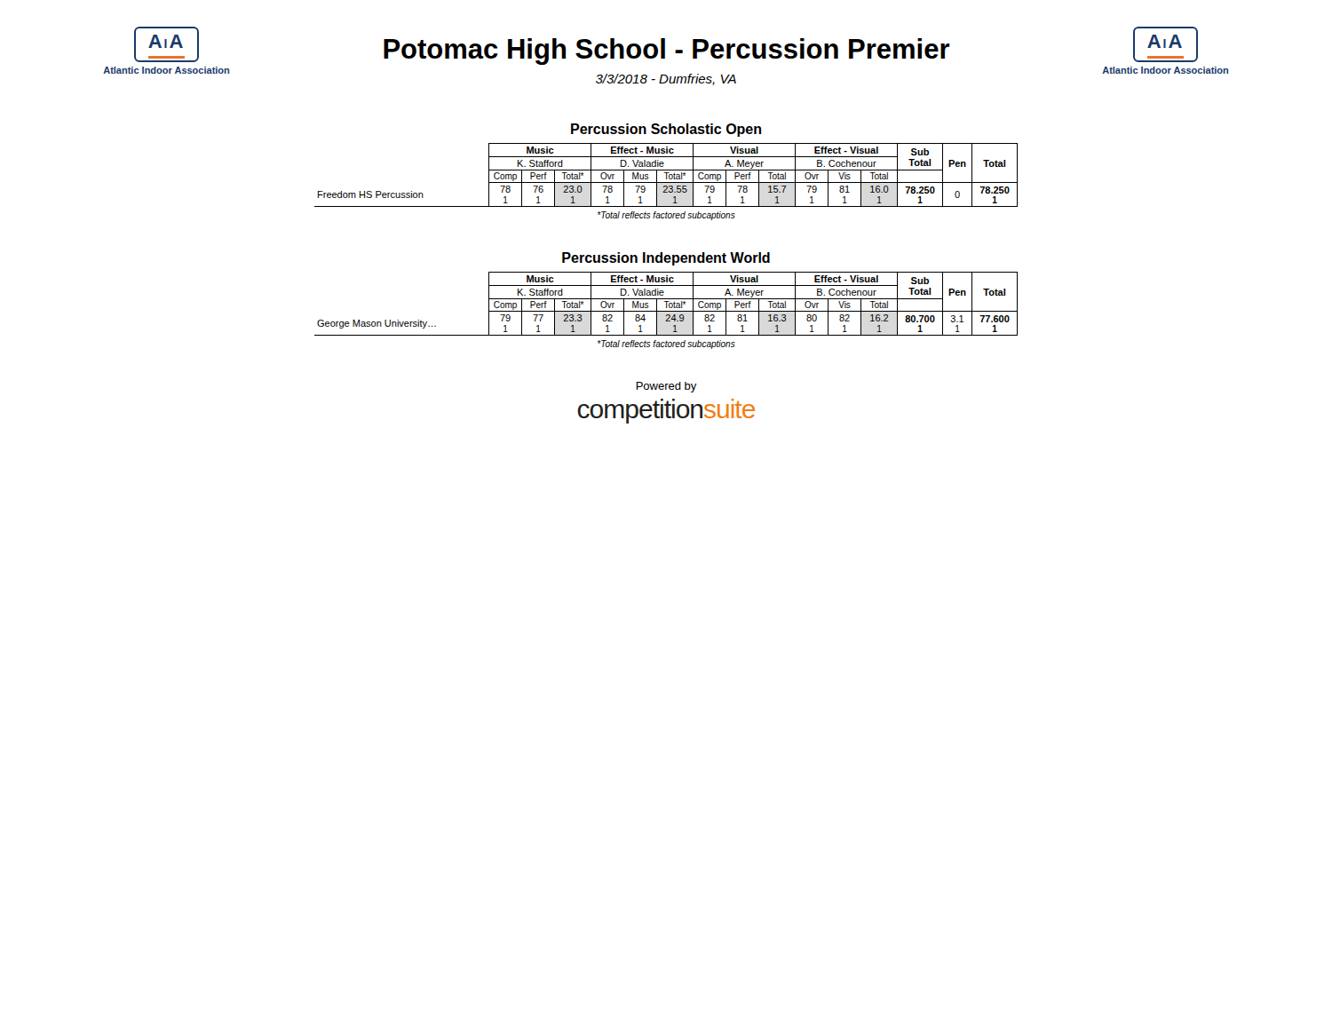AIA
Atlantic Indoor Association
AIA
Atlantic Indoor Association
Potomac High School - Percussion Premier
3/3/2018 - Dumfries, VA
Percussion Scholastic Open
| | Music | Effect - Music | Visual | Effect - Visual | Sub Total | Pen | Total |
| --- | --- | --- | --- | --- | --- | --- | --- |
| K. Stafford | D. Valadie | A. Meyer | B. Cochenour |
| Comp | Perf | Total* | Ovr | Mus | Total* | Comp | Perf | Total | Ovr | Vis | Total | |
| Freedom HS Percussion | 78 1 | 76 1 | 23.0 1 | 78 1 | 79 1 | 23.55 1 | 79 1 | 78 1 | 15.7 1 | 79 1 | 81 1 | 16.0 1 | 78.250 1 | 0 | 78.250 1 |
*Total reflects factored subcaptions
Percussion Independent World
| | Music | Effect - Music | Visual | Effect - Visual | Sub Total | Pen | Total |
| --- | --- | --- | --- | --- | --- | --- | --- |
| K. Stafford | D. Valadie | A. Meyer | B. Cochenour |
| Comp | Perf | Total* | Ovr | Mus | Total* | Comp | Perf | Total | Ovr | Vis | Total | |
| George Mason University… | 79 1 | 77 1 | 23.3 1 | 82 1 | 84 1 | 24.9 1 | 82 1 | 81 1 | 16.3 1 | 80 1 | 82 1 | 16.2 1 | 80.700 1 | 3.1 1 | 77.600 1 |
*Total reflects factored subcaptions
Powered by
competition suite